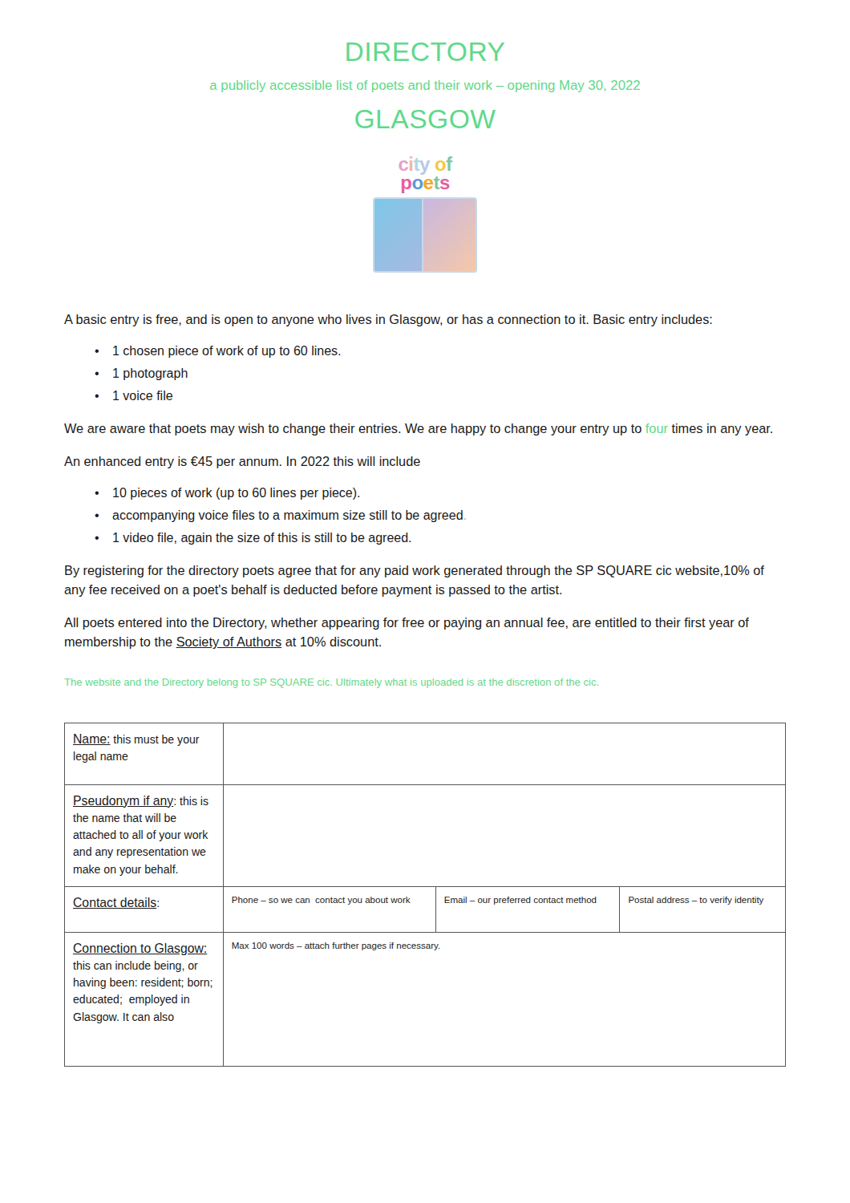DIRECTORY
a publicly accessible list of poets and their work – opening May 30, 2022
GLASGOW
city of
poets
A basic entry is free, and is open to anyone who lives in Glasgow, or has a connection to it. Basic entry includes:
1 chosen piece of work of up to 60 lines.
1 photograph
1 voice file
We are aware that poets may wish to change their entries. We are happy to change your entry up to four times in any year.
An enhanced entry is €45 per annum. In 2022 this will include
10 pieces of work (up to 60 lines per piece).
accompanying voice files to a maximum size still to be agreed.
1 video file, again the size of this is still to be agreed.
By registering for the directory poets agree that for any paid work generated through the SP SQUARE cic website,10% of any fee received on a poet's behalf is deducted before payment is passed to the artist.
All poets entered into the Directory, whether appearing for free or paying an annual fee, are entitled to their first year of membership to the Society of Authors at 10% discount.
The website and the Directory belong to SP SQUARE cic. Ultimately what is uploaded is at the discretion of the cic.
| Name: this must be your legal name | |
| Pseudonym if any : this is the name that will be attached to all of your work and any representation we make on your behalf. | |
| Contact details : | Phone – so we can contact you about work | Email – our preferred contact method | Postal address – to verify identity |
| Connection to Glasgow: this can include being, or having been: resident; born; educated; employed in Glasgow. It can also | Max 100 words – attach further pages if necessary. |